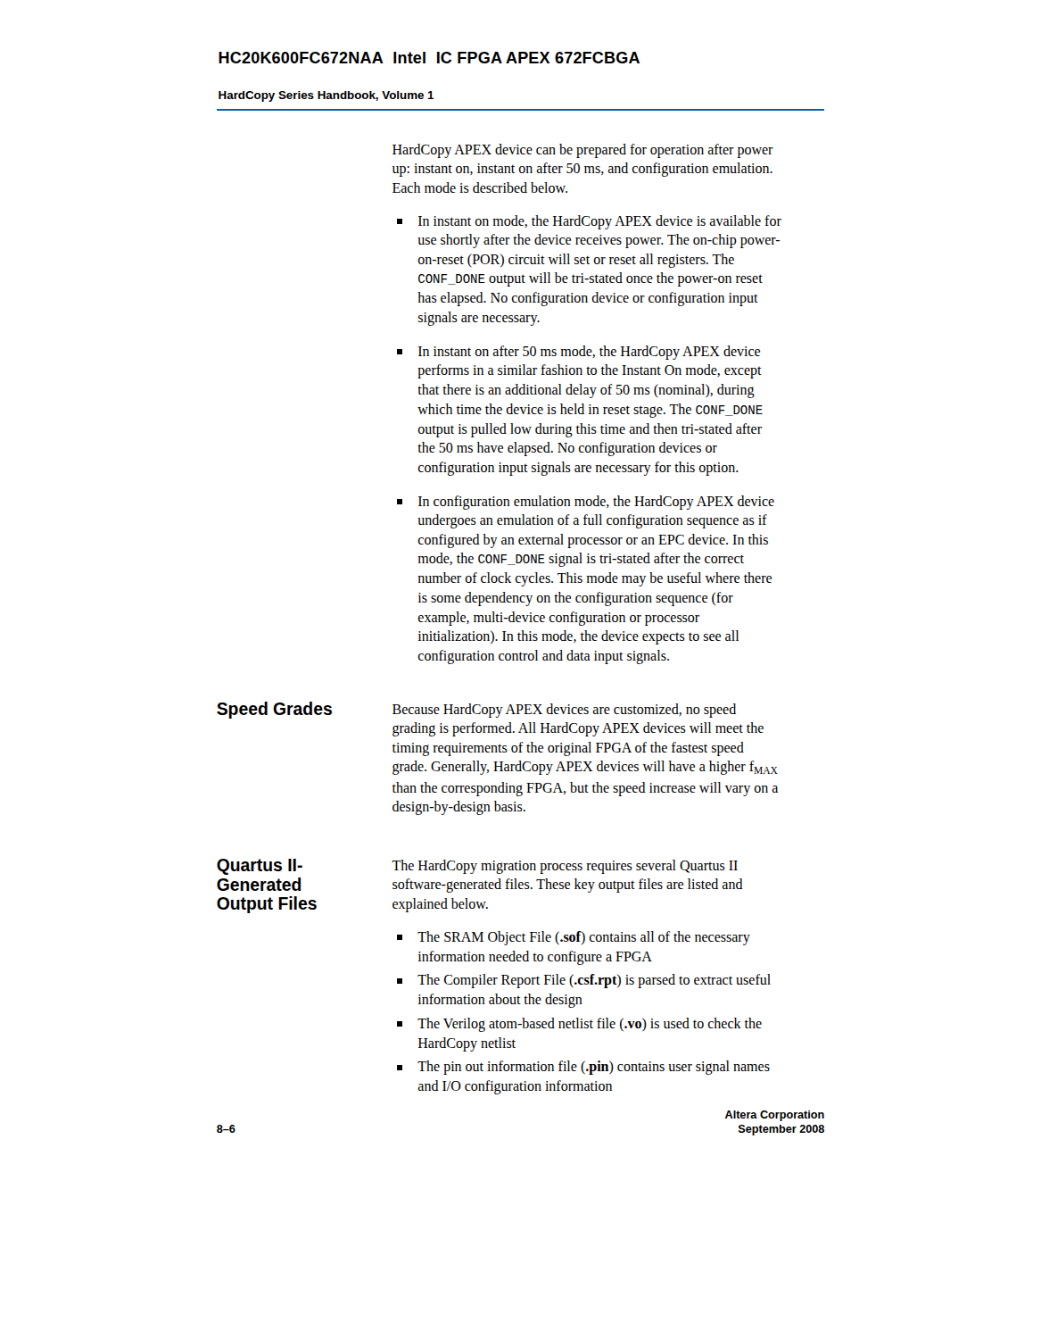HC20K600FC672NAA Intel IC FPGA APEX 672FCBGA
HardCopy Series Handbook, Volume 1
HardCopy APEX device can be prepared for operation after power up: instant on, instant on after 50 ms, and configuration emulation. Each mode is described below.
In instant on mode, the HardCopy APEX device is available for use shortly after the device receives power. The on-chip power-on-reset (POR) circuit will set or reset all registers. The CONF_DONE output will be tri-stated once the power-on reset has elapsed. No configuration device or configuration input signals are necessary.
In instant on after 50 ms mode, the HardCopy APEX device performs in a similar fashion to the Instant On mode, except that there is an additional delay of 50 ms (nominal), during which time the device is held in reset stage. The CONF_DONE output is pulled low during this time and then tri-stated after the 50 ms have elapsed. No configuration devices or configuration input signals are necessary for this option.
In configuration emulation mode, the HardCopy APEX device undergoes an emulation of a full configuration sequence as if configured by an external processor or an EPC device. In this mode, the CONF_DONE signal is tri-stated after the correct number of clock cycles. This mode may be useful where there is some dependency on the configuration sequence (for example, multi-device configuration or processor initialization). In this mode, the device expects to see all configuration control and data input signals.
Speed Grades
Because HardCopy APEX devices are customized, no speed grading is performed. All HardCopy APEX devices will meet the timing requirements of the original FPGA of the fastest speed grade. Generally, HardCopy APEX devices will have a higher fMAX than the corresponding FPGA, but the speed increase will vary on a design-by-design basis.
Quartus II-
Generated
Output Files
The HardCopy migration process requires several Quartus II software-generated files. These key output files are listed and explained below.
The SRAM Object File (.sof) contains all of the necessary information needed to configure a FPGA
The Compiler Report File (.csf.rpt) is parsed to extract useful information about the design
The Verilog atom-based netlist file (.vo) is used to check the HardCopy netlist
The pin out information file (.pin) contains user signal names and I/O configuration information
8–6
Altera Corporation
September 2008